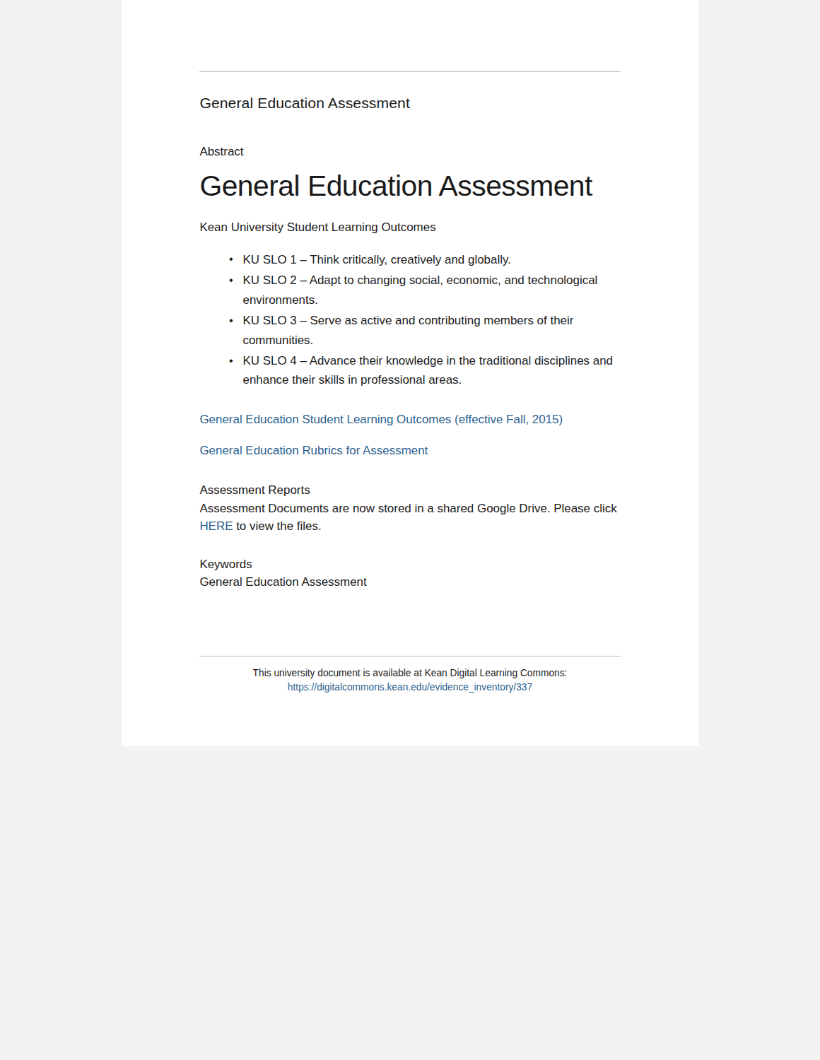General Education Assessment
Abstract
General Education Assessment
Kean University Student Learning Outcomes
KU SLO 1 – Think critically, creatively and globally.
KU SLO 2 – Adapt to changing social, economic, and technological environments.
KU SLO 3 – Serve as active and contributing members of their communities.
KU SLO 4 – Advance their knowledge in the traditional disciplines and enhance their skills in professional areas.
General Education Student Learning Outcomes (effective Fall, 2015)
General Education Rubrics for Assessment
Assessment Reports
Assessment Documents are now stored in a shared Google Drive. Please click HERE to view the files.
Keywords
General Education Assessment
This university document is available at Kean Digital Learning Commons: https://digitalcommons.kean.edu/evidence_inventory/337